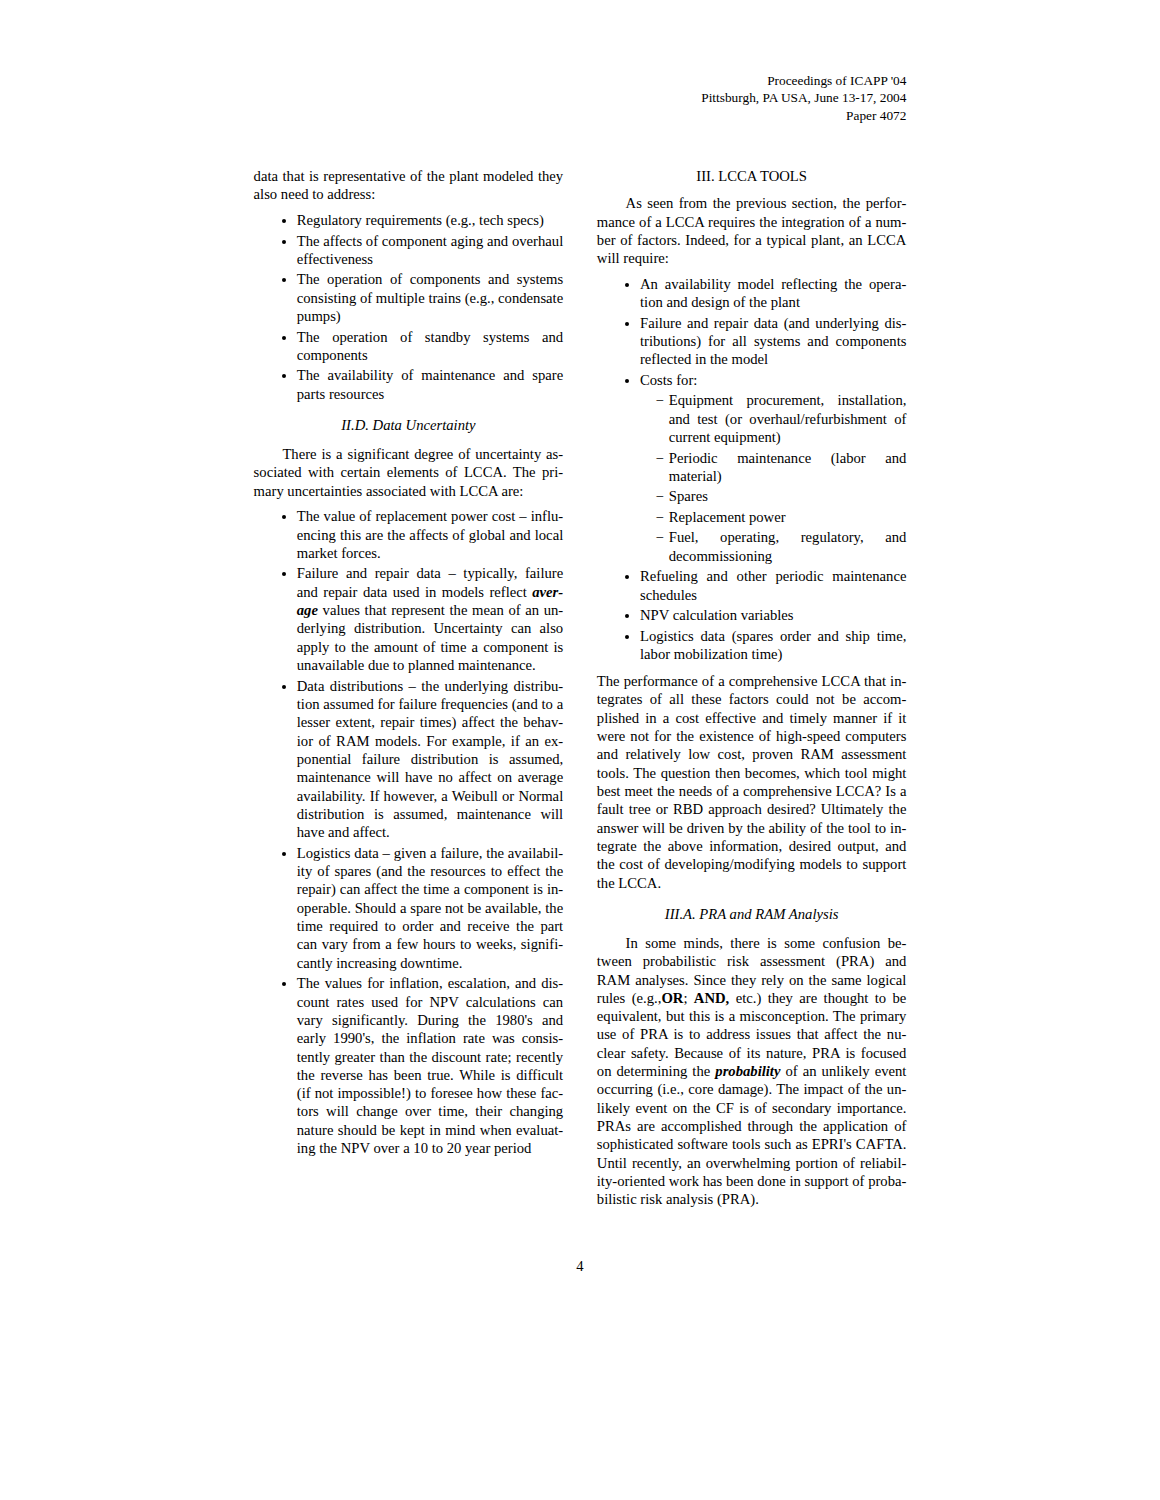Proceedings of ICAPP '04
Pittsburgh, PA USA, June 13-17, 2004
Paper 4072
data that is representative of the plant modeled they also need to address:
Regulatory requirements (e.g., tech specs)
The affects of component aging and overhaul effectiveness
The operation of components and systems consisting of multiple trains (e.g., condensate pumps)
The operation of standby systems and components
The availability of maintenance and spare parts resources
II.D. Data Uncertainty
There is a significant degree of uncertainty associated with certain elements of LCCA. The primary uncertainties associated with LCCA are:
The value of replacement power cost – influencing this are the affects of global and local market forces.
Failure and repair data – typically, failure and repair data used in models reflect average values that represent the mean of an underlying distribution. Uncertainty can also apply to the amount of time a component is unavailable due to planned maintenance.
Data distributions – the underlying distribution assumed for failure frequencies (and to a lesser extent, repair times) affect the behavior of RAM models. For example, if an exponential failure distribution is assumed, maintenance will have no affect on average availability. If however, a Weibull or Normal distribution is assumed, maintenance will have and affect.
Logistics data – given a failure, the availability of spares (and the resources to effect the repair) can affect the time a component is inoperable. Should a spare not be available, the time required to order and receive the part can vary from a few hours to weeks, significantly increasing downtime.
The values for inflation, escalation, and discount rates used for NPV calculations can vary significantly. During the 1980's and early 1990's, the inflation rate was consistently greater than the discount rate; recently the reverse has been true. While is difficult (if not impossible!) to foresee how these factors will change over time, their changing nature should be kept in mind when evaluating the NPV over a 10 to 20 year period
III. LCCA Tools
As seen from the previous section, the performance of a LCCA requires the integration of a number of factors. Indeed, for a typical plant, an LCCA will require:
An availability model reflecting the operation and design of the plant
Failure and repair data (and underlying distributions) for all systems and components reflected in the model
Costs for:
Equipment procurement, installation, and test (or overhaul/refurbishment of current equipment)
Periodic maintenance (labor and material)
Spares
Replacement power
Fuel, operating, regulatory, and decommissioning
Refueling and other periodic maintenance schedules
NPV calculation variables
Logistics data (spares order and ship time, labor mobilization time)
The performance of a comprehensive LCCA that integrates of all these factors could not be accomplished in a cost effective and timely manner if it were not for the existence of high-speed computers and relatively low cost, proven RAM assessment tools. The question then becomes, which tool might best meet the needs of a comprehensive LCCA? Is a fault tree or RBD approach desired? Ultimately the answer will be driven by the ability of the tool to integrate the above information, desired output, and the cost of developing/modifying models to support the LCCA.
III.A. PRA and RAM Analysis
In some minds, there is some confusion between probabilistic risk assessment (PRA) and RAM analyses. Since they rely on the same logical rules (e.g.,OR; AND, etc.) they are thought to be equivalent, but this is a misconception. The primary use of PRA is to address issues that affect the nuclear safety. Because of its nature, PRA is focused on determining the probability of an unlikely event occurring (i.e., core damage). The impact of the unlikely event on the CF is of secondary importance. PRAs are accomplished through the application of sophisticated software tools such as EPRI's CAFTA. Until recently, an overwhelming portion of reliability-oriented work has been done in support of probabilistic risk analysis (PRA).
4